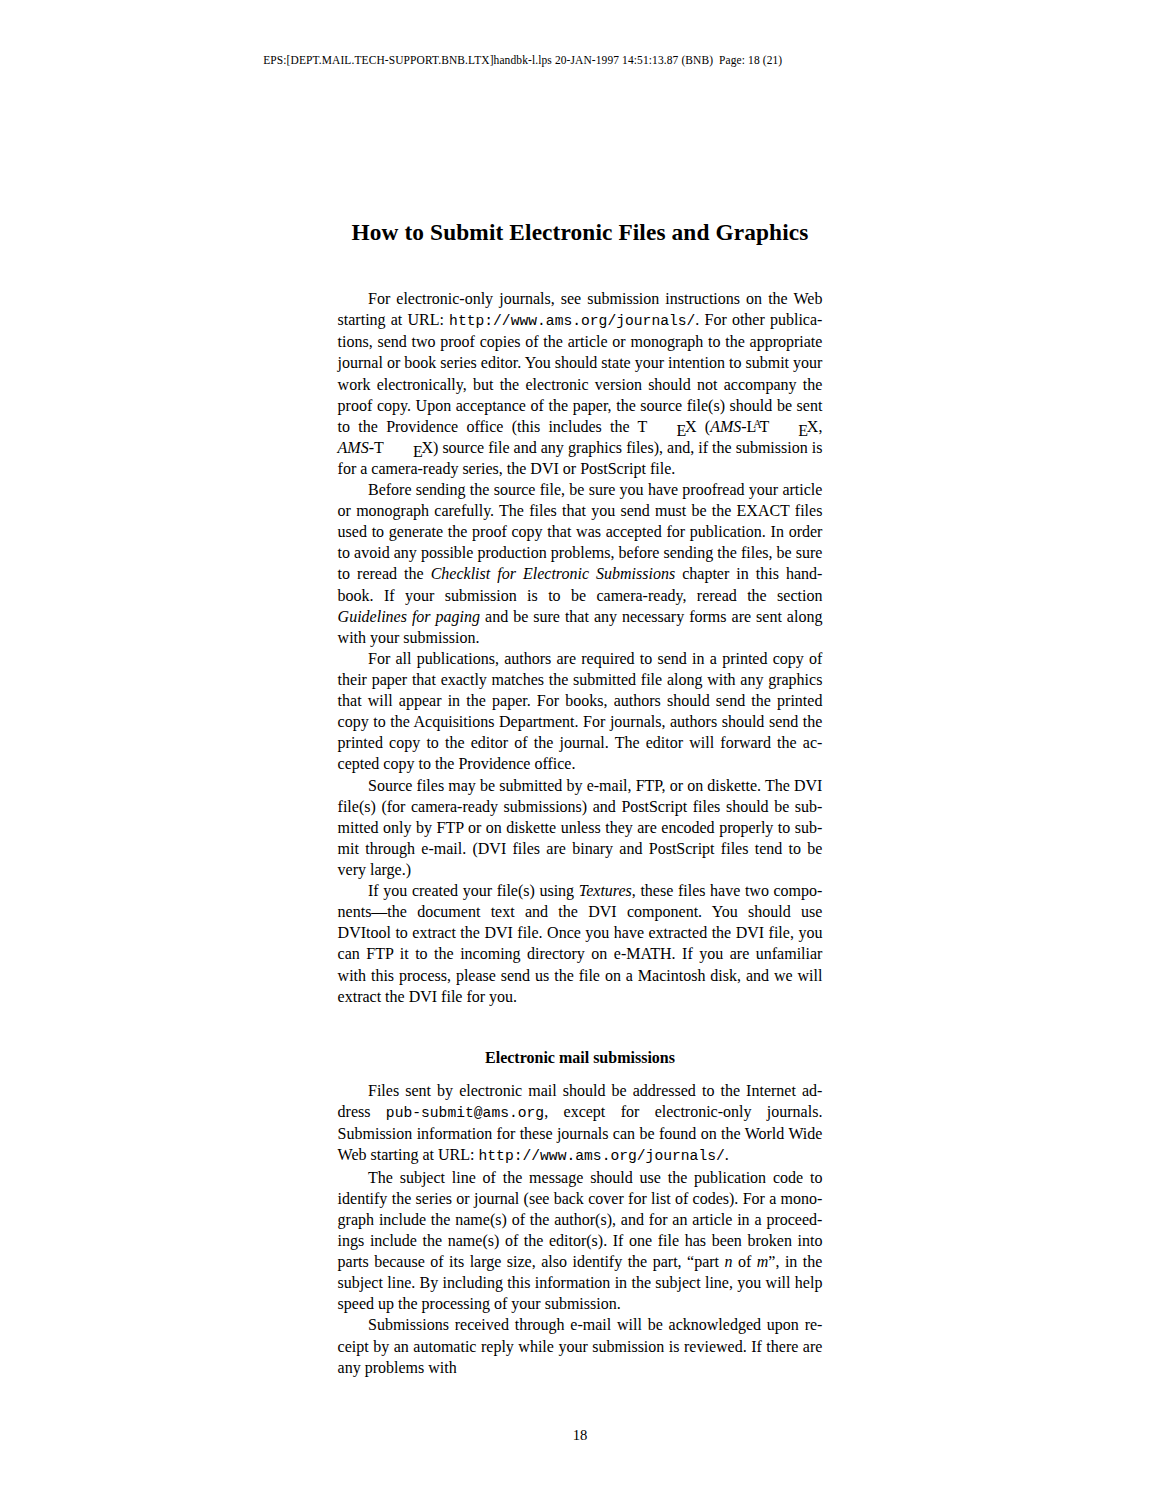EPS:[DEPT.MAIL.TECH-SUPPORT.BNB.LTX]handbk-l.lps 20-JAN-1997 14:51:13.87 (BNB) Page: 18 (21)
How to Submit Electronic Files and Graphics
For electronic-only journals, see submission instructions on the Web starting at URL: http://www.ams.org/journals/. For other publications, send two proof copies of the article or monograph to the appropriate journal or book series editor. You should state your intention to submit your work electronically, but the electronic version should not accompany the proof copy. Upon acceptance of the paper, the source file(s) should be sent to the Providence office (this includes the TEX (AMS-LATEX, AMS-TEX) source file and any graphics files), and, if the submission is for a camera-ready series, the DVI or PostScript file.
Before sending the source file, be sure you have proofread your article or monograph carefully. The files that you send must be the EXACT files used to generate the proof copy that was accepted for publication. In order to avoid any possible production problems, before sending the files, be sure to reread the Checklist for Electronic Submissions chapter in this handbook. If your submission is to be camera-ready, reread the section Guidelines for paging and be sure that any necessary forms are sent along with your submission.
For all publications, authors are required to send in a printed copy of their paper that exactly matches the submitted file along with any graphics that will appear in the paper. For books, authors should send the printed copy to the Acquisitions Department. For journals, authors should send the printed copy to the editor of the journal. The editor will forward the accepted copy to the Providence office.
Source files may be submitted by e-mail, FTP, or on diskette. The DVI file(s) (for camera-ready submissions) and PostScript files should be submitted only by FTP or on diskette unless they are encoded properly to submit through e-mail. (DVI files are binary and PostScript files tend to be very large.)
If you created your file(s) using Textures, these files have two components—the document text and the DVI component. You should use DVItool to extract the DVI file. Once you have extracted the DVI file, you can FTP it to the incoming directory on e-MATH. If you are unfamiliar with this process, please send us the file on a Macintosh disk, and we will extract the DVI file for you.
Electronic mail submissions
Files sent by electronic mail should be addressed to the Internet address pub-submit@ams.org, except for electronic-only journals. Submission information for these journals can be found on the World Wide Web starting at URL: http://www.ams.org/journals/.
The subject line of the message should use the publication code to identify the series or journal (see back cover for list of codes). For a monograph include the name(s) of the author(s), and for an article in a proceedings include the name(s) of the editor(s). If one file has been broken into parts because of its large size, also identify the part, “part n of m”, in the subject line. By including this information in the subject line, you will help speed up the processing of your submission.
Submissions received through e-mail will be acknowledged upon receipt by an automatic reply while your submission is reviewed. If there are any problems with
18